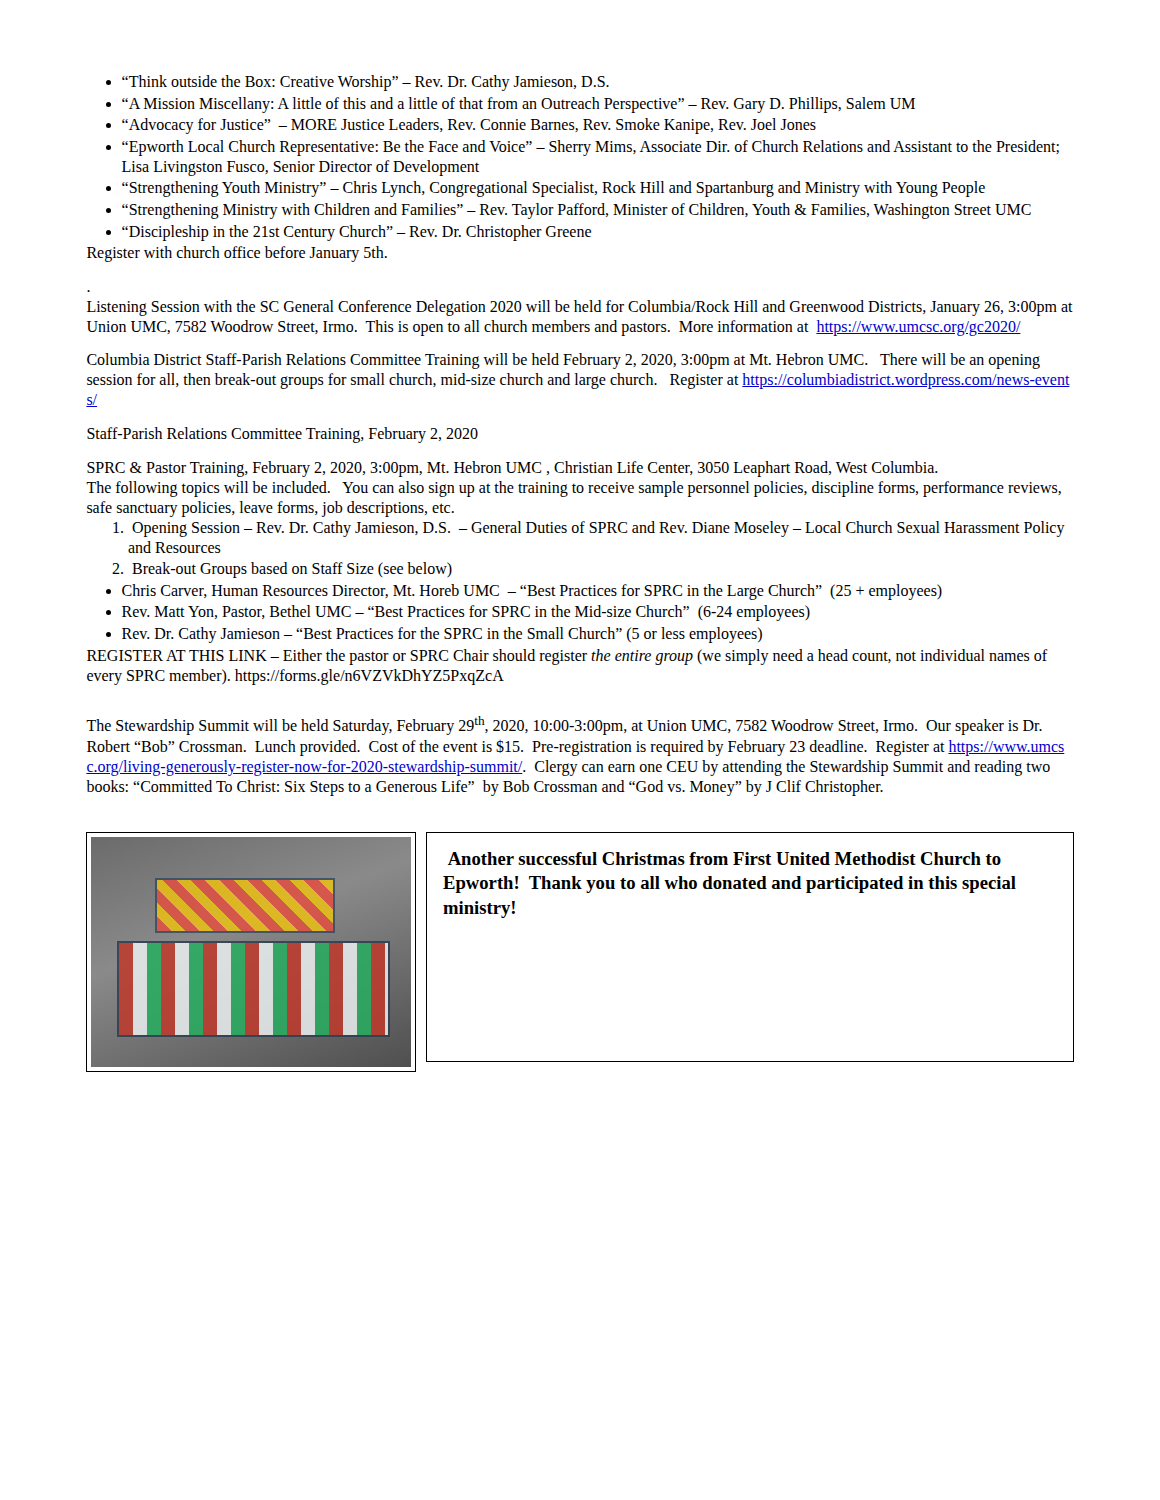“Think outside the Box: Creative Worship” – Rev. Dr. Cathy Jamieson, D.S.
“A Mission Miscellany: A little of this and a little of that from an Outreach Perspective” – Rev. Gary D. Phillips, Salem UM
“Advocacy for Justice” – MORE Justice Leaders, Rev. Connie Barnes, Rev. Smoke Kanipe, Rev. Joel Jones
“Epworth Local Church Representative: Be the Face and Voice” – Sherry Mims, Associate Dir. of Church Relations and Assistant to the President; Lisa Livingston Fusco, Senior Director of Development
“Strengthening Youth Ministry” – Chris Lynch, Congregational Specialist, Rock Hill and Spartanburg and Ministry with Young People
“Strengthening Ministry with Children and Families” – Rev. Taylor Pafford, Minister of Children, Youth & Families, Washington Street UMC
“Discipleship in the 21st Century Church” – Rev. Dr. Christopher Greene
Register with church office before January 5th.
.
Listening Session with the SC General Conference Delegation 2020 will be held for Columbia/Rock Hill and Greenwood Districts, January 26, 3:00pm at Union UMC, 7582 Woodrow Street, Irmo. This is open to all church members and pastors. More information at https://www.umcsc.org/gc2020/
Columbia District Staff-Parish Relations Committee Training will be held February 2, 2020, 3:00pm at Mt. Hebron UMC. There will be an opening session for all, then break-out groups for small church, mid-size church and large church. Register at https://columbiadistrict.wordpress.com/news-events/
Staff-Parish Relations Committee Training, February 2, 2020
SPRC & Pastor Training, February 2, 2020, 3:00pm, Mt. Hebron UMC , Christian Life Center, 3050 Leaphart Road, West Columbia.
The following topics will be included. You can also sign up at the training to receive sample personnel policies, discipline forms, performance reviews, safe sanctuary policies, leave forms, job descriptions, etc.
Opening Session – Rev. Dr. Cathy Jamieson, D.S. – General Duties of SPRC and Rev. Diane Moseley – Local Church Sexual Harassment Policy and Resources
Break-out Groups based on Staff Size (see below)
Chris Carver, Human Resources Director, Mt. Horeb UMC – “Best Practices for SPRC in the Large Church” (25 + employees)
Rev. Matt Yon, Pastor, Bethel UMC – “Best Practices for SPRC in the Mid-size Church” (6-24 employees)
Rev. Dr. Cathy Jamieson – “Best Practices for the SPRC in the Small Church” (5 or less employees)
REGISTER AT THIS LINK – Either the pastor or SPRC Chair should register the entire group (we simply need a head count, not individual names of every SPRC member). https://forms.gle/n6VZVkDhYZ5PxqZcA
The Stewardship Summit will be held Saturday, February 29th, 2020, 10:00-3:00pm, at Union UMC, 7582 Woodrow Street, Irmo. Our speaker is Dr. Robert “Bob” Crossman. Lunch provided. Cost of the event is $15. Pre-registration is required by February 23 deadline. Register at https://www.umcsc.org/living-generously-register-now-for-2020-stewardship-summit/. Clergy can earn one CEU by attending the Stewardship Summit and reading two books: “Committed To Christ: Six Steps to a Generous Life” by Bob Crossman and “God vs. Money” by J Clif Christopher.
Another successful Christmas from First United Methodist Church to Epworth! Thank you to all who donated and participated in this special ministry!